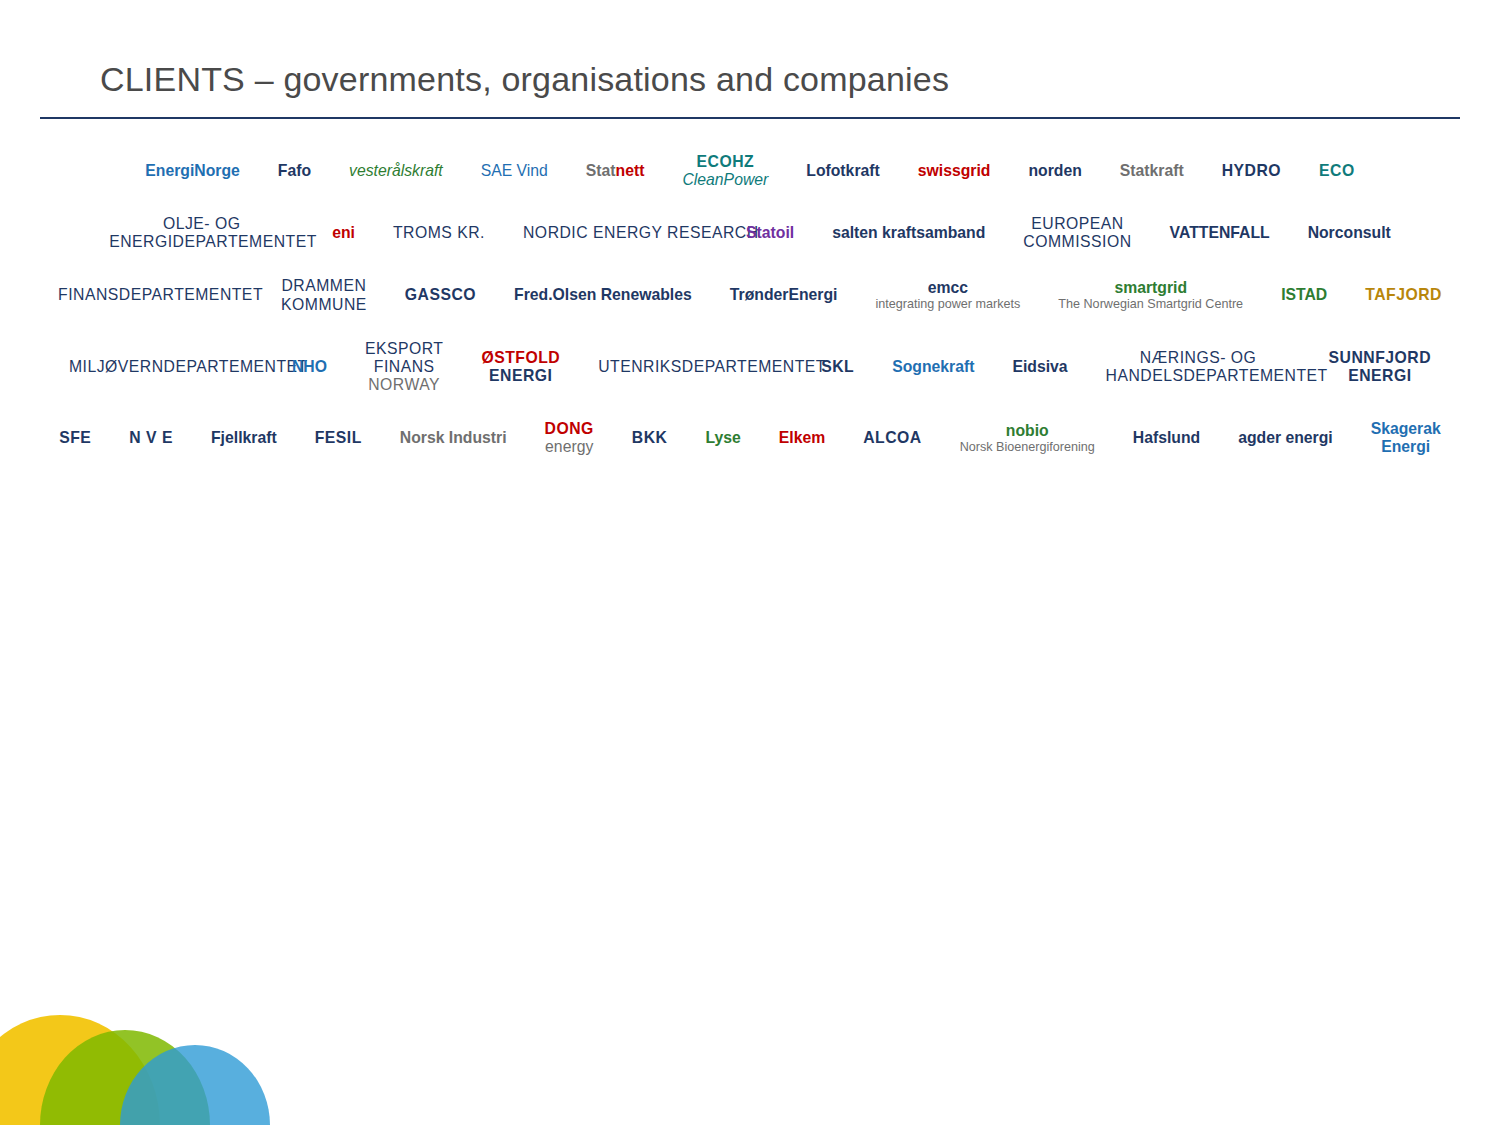CLIENTS – governments, organisations and companies
EnergiNorge
Fafo
vesterålskraft
SAE Vind
Statnett
ECOHZ CleanPower
Lofotkraft
swissgrid
norden
Statkraft
HYDRO
ECO
OLJE- OG ENERGIDEPARTEMENTET
eni
TROMS KR.
Nordic Energy Research
Statoil
salten kraftsamband
EUROPEAN COMMISSION
VATTENFALL
Norconsult
FINANSDEPARTEMENTET
DRAMMEN KOMMUNE
GASSCO
Fred.Olsen Renewables
TrønderEnergi
emcc integrating power markets
smartgrid The Norwegian Smartgrid Centre
ISTAD
TAFJORD
MILJØVERNDEPARTEMENTET
NHO
EKSPORT FINANS NORWAY
ØSTFOLD ENERGI
UTENRIKSDEPARTEMENTET
SKL
Sognekraft
Eidsiva
NÆRINGS- OG HANDELSDEPARTEMENTET
SUNNFJORD ENERGI
SFE
N V E
Fjellkraft
FESIL
Norsk Industri
DONG energy
BKK
Lyse
Elkem
ALCOA
nobio Norsk Bioenergiforening
Hafslund
agder energi
Skagerak Energi